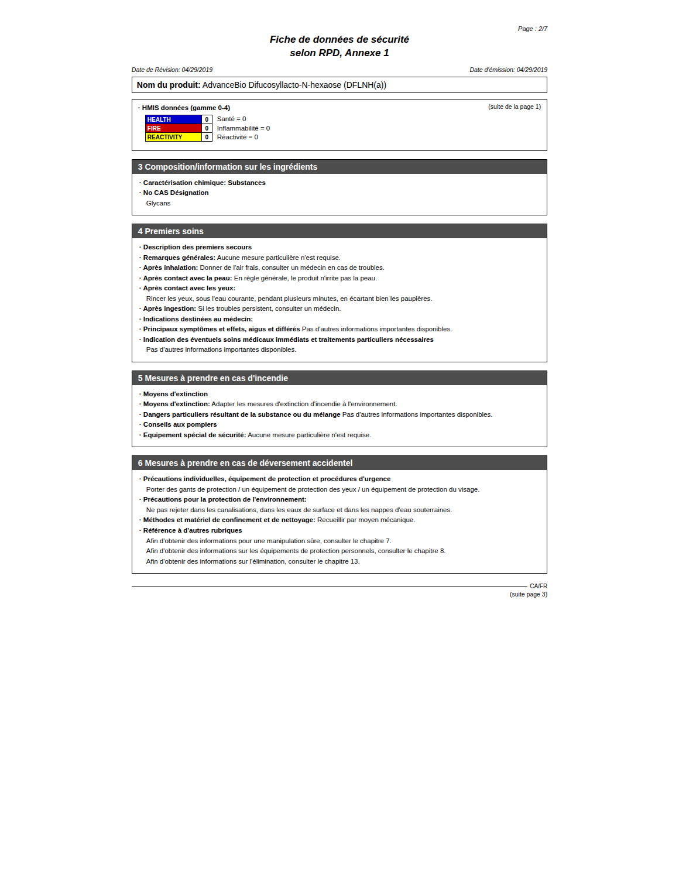Page : 2/7
Fiche de données de sécurité
selon RPD, Annexe 1
Date de Révision: 04/29/2019 Date d'émission: 04/29/2019
Nom du produit: AdvanceBio Difucosyllacto-N-hexaose (DFLNH(a))
(suite de la page 1)
HMIS données (gamme 0-4)
| HEALTH | 0 |
| FIRE | 0 |
| REACTIVITY | 0 |
Santé = 0
Inflammabilité = 0
Réactivité = 0
3 Composition/information sur les ingrédients
Caractérisation chimique: Substances
No CAS Désignation
Glycans
4 Premiers soins
Description des premiers secours
Remarques générales: Aucune mesure particulière n'est requise.
Après inhalation: Donner de l'air frais, consulter un médecin en cas de troubles.
Après contact avec la peau: En règle générale, le produit n'irrite pas la peau.
Après contact avec les yeux:
Rincer les yeux, sous l'eau courante, pendant plusieurs minutes, en écartant bien les paupières.
Après ingestion: Si les troubles persistent, consulter un médecin.
Indications destinées au médecin:
Principaux symptômes et effets, aigus et différés Pas d'autres informations importantes disponibles.
Indication des éventuels soins médicaux immédiats et traitements particuliers nécessaires
Pas d'autres informations importantes disponibles.
5 Mesures à prendre en cas d'incendie
Moyens d'extinction
Moyens d'extinction: Adapter les mesures d'extinction d'incendie à l'environnement.
Dangers particuliers résultant de la substance ou du mélange Pas d'autres informations importantes disponibles.
Conseils aux pompiers
Equipement spécial de sécurité: Aucune mesure particulière n'est requise.
6 Mesures à prendre en cas de déversement accidentel
Précautions individuelles, équipement de protection et procédures d'urgence
Porter des gants de protection / un équipement de protection des yeux / un équipement de protection du visage.
Précautions pour la protection de l'environnement:
Ne pas rejeter dans les canalisations, dans les eaux de surface et dans les nappes d'eau souterraines.
Méthodes et matériel de confinement et de nettoyage: Recueillir par moyen mécanique.
Référence à d'autres rubriques
Afin d'obtenir des informations pour une manipulation sûre, consulter le chapitre 7.
Afin d'obtenir des informations sur les équipements de protection personnels, consulter le chapitre 8.
Afin d'obtenir des informations sur l'élimination, consulter le chapitre 13.
CA/FR
(suite page 3)